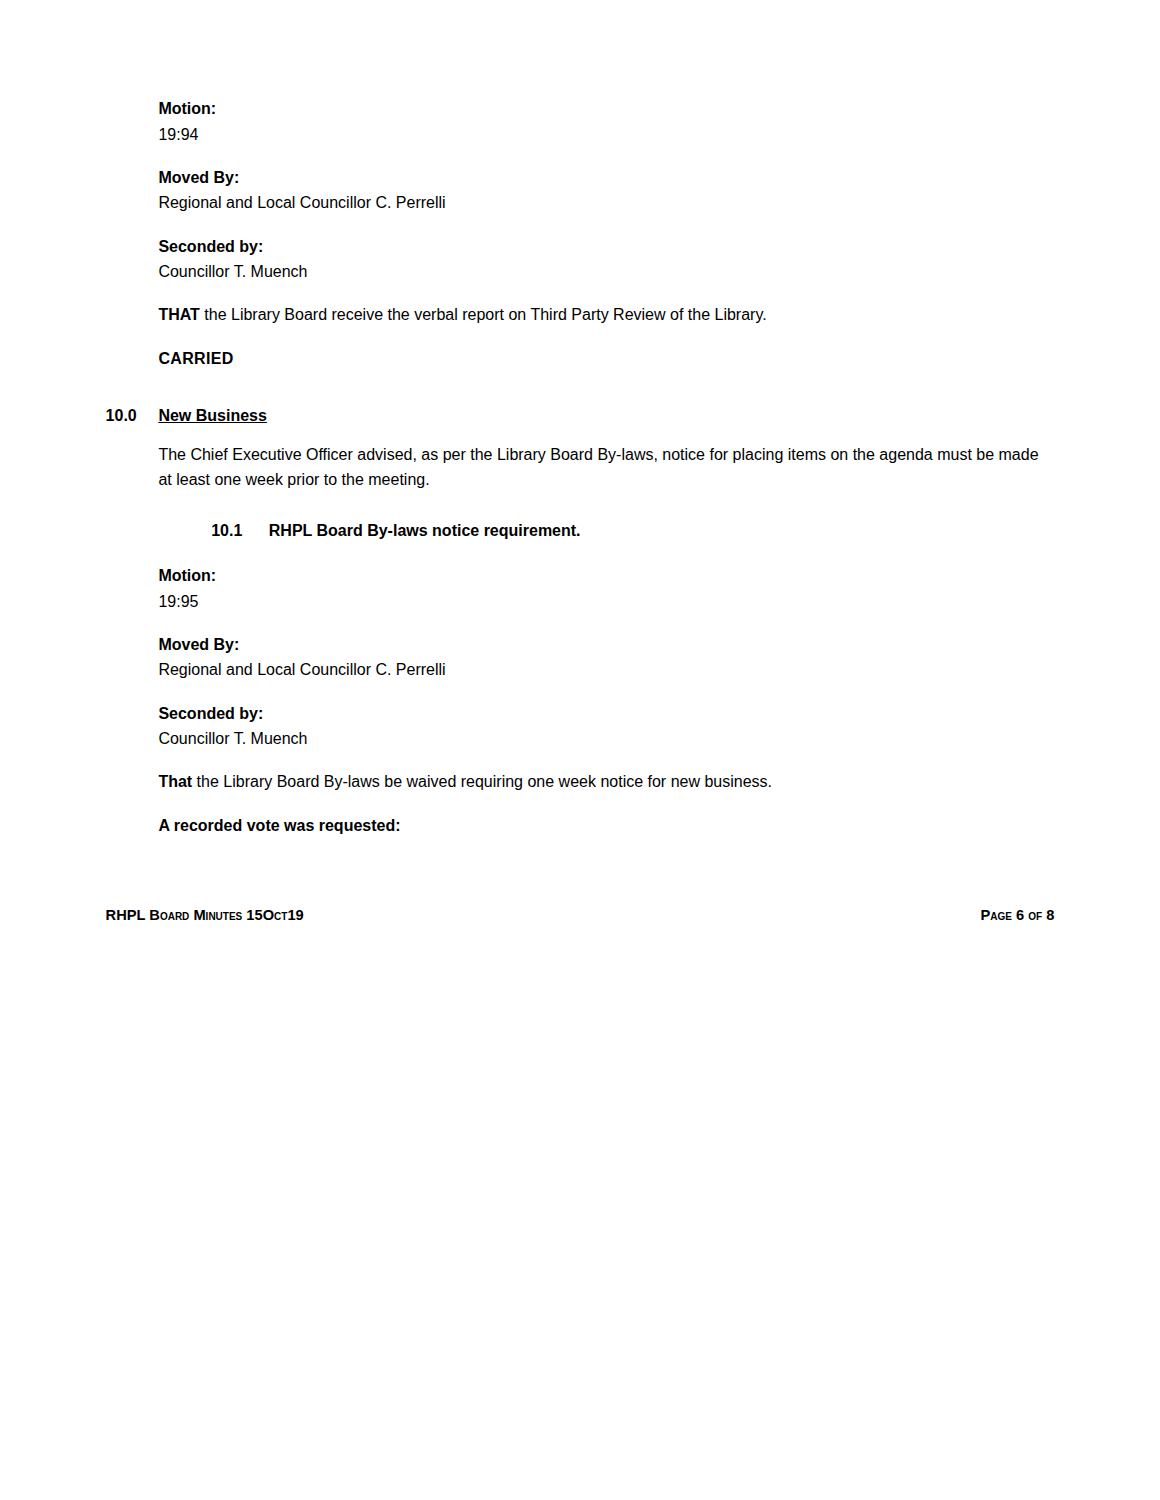Motion:
19:94
Moved By:
Regional and Local Councillor C. Perrelli
Seconded by:
Councillor T. Muench
THAT the Library Board receive the verbal report on Third Party Review of the Library.
CARRIED
10.0 New Business
The Chief Executive Officer advised, as per the Library Board By-laws, notice for placing items on the agenda must be made at least one week prior to the meeting.
10.1 RHPL Board By-laws notice requirement.
Motion:
19:95
Moved By:
Regional and Local Councillor C. Perrelli
Seconded by:
Councillor T. Muench
That the Library Board By-laws be waived requiring one week notice for new business.
A recorded vote was requested:
RHPL Board Minutes 15Oct19
Page 6 of 8